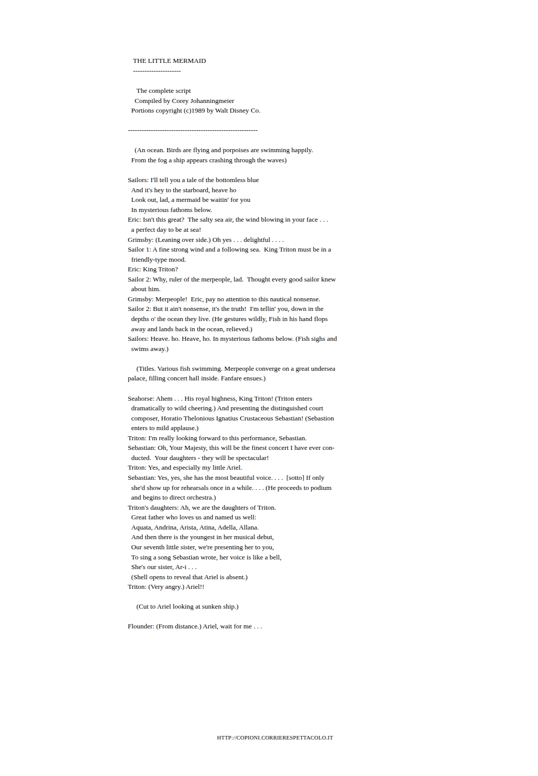THE LITTLE MERMAID
   ---------------------

     The complete script
    Compiled by Corey Johanningmeier
  Portions copyright (c)1989 by Walt Disney Co.

---------------------------------------------------------

    (An ocean. Birds are flying and porpoises are swimming happily.
  From the fog a ship appears crashing through the waves)

Sailors: I'll tell you a tale of the bottomless blue
  And it's hey to the starboard, heave ho
  Look out, lad, a mermaid be waitin' for you
  In mysterious fathoms below.
Eric: Isn't this great?  The salty sea air, the wind blowing in your face . . .
  a perfect day to be at sea!
Grimsby: (Leaning over side.) Oh yes . . . delightful . . . .
Sailor 1: A fine strong wind and a following sea.  King Triton must be in a
  friendly-type mood.
Eric: King Triton?
Sailor 2: Why, ruler of the merpeople, lad.  Thought every good sailor knew
  about him.
Grimsby: Merpeople!  Eric, pay no attention to this nautical nonsense.
Sailor 2: But it ain't nonsense, it's the truth!  I'm tellin' you, down in the
  depths o' the ocean they live. (He gestures wildly, Fish in his hand flops
  away and lands back in the ocean, relieved.)
Sailors: Heave. ho. Heave, ho. In mysterious fathoms below. (Fish sighs and
  swims away.)

     (Titles. Various fish swimming. Merpeople converge on a great undersea
palace, filling concert hall inside. Fanfare ensues.)

Seahorse: Ahem . . . His royal highness, King Triton! (Triton enters
  dramatically to wild cheering.) And presenting the distinguished court
  composer, Horatio Thelonious Ignatius Crustaceous Sebastian! (Sebastion
  enters to mild applause.)
Triton: I'm really looking forward to this performance, Sebastian.
Sebastian: Oh, Your Majesty, this will be the finest concert I have ever con-
  ducted.  Your daughters - they will be spectacular!
Triton: Yes, and especially my little Ariel.
Sebastian: Yes, yes, she has the most beautiful voice. . . .  [sotto] If only
  she'd show up for rehearsals once in a while. . . . (He proceeds to podium
  and begins to direct orchestra.)
Triton's daughters: Ah, we are the daughters of Triton.
  Great father who loves us and named us well:
  Aquata, Andrina, Arista, Atina, Adella, Allana.
  And then there is the youngest in her musical debut,
  Our seventh little sister, we're presenting her to you,
  To sing a song Sebastian wrote, her voice is like a bell,
  She's our sister, Ar-i . . .
  (Shell opens to reveal that Ariel is absent.)
Triton: (Very angry.) Ariel!!

     (Cut to Ariel looking at sunken ship.)

Flounder: (From distance.) Ariel, wait for me . . .
HTTP://COPIONI.CORRIERESPETTACOLO.IT